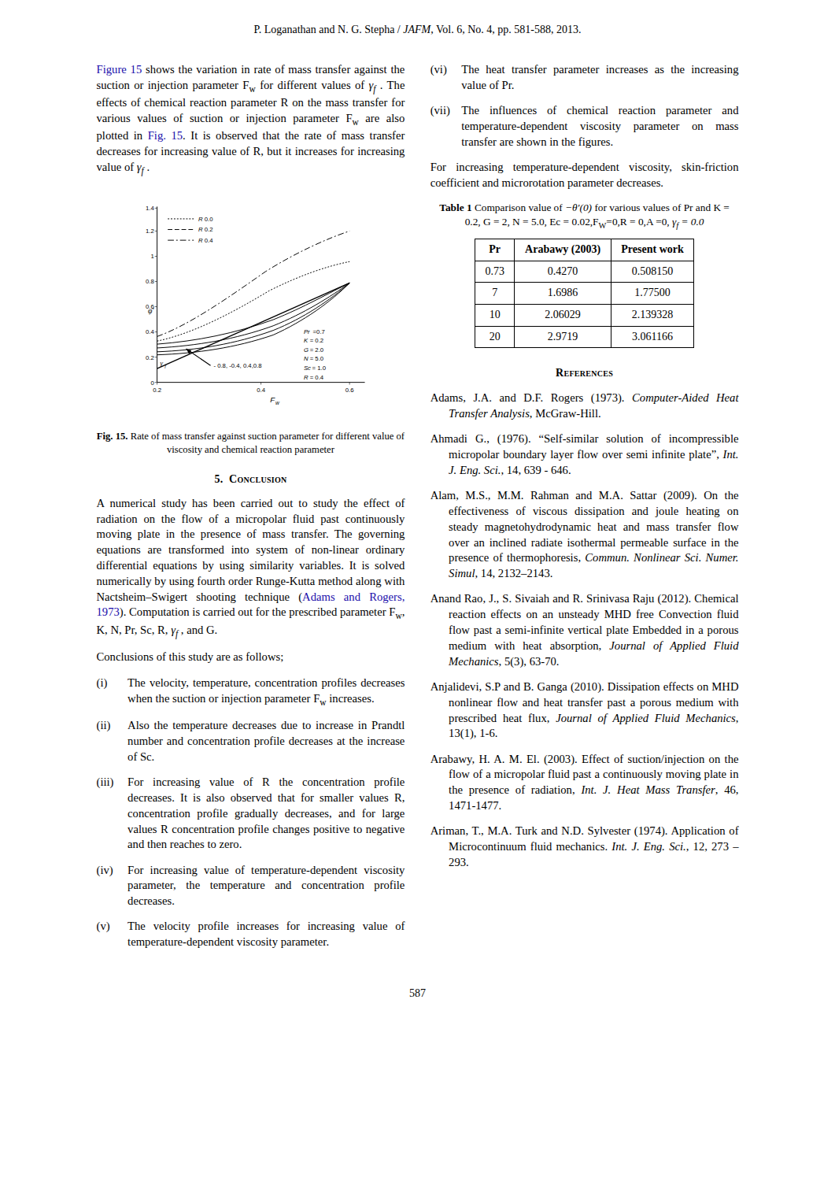P. Loganathan and N. G. Stepha / JAFM, Vol. 6, No. 4, pp. 581-588, 2013.
Figure 15 shows the variation in rate of mass transfer against the suction or injection parameter Fw for different values of γf . The effects of chemical reaction parameter R on the mass transfer for various values of suction or injection parameter Fw are also plotted in Fig. 15. It is observed that the rate of mass transfer decreases for increasing value of R, but it increases for increasing value of γf .
0 0.2 0.4 0.6 0.8 1 1.2 1.4 0.2 0.4 0.6 F w R 0.0 R 0.2 R 0.4 γ f - 0.8, -0.4, 0.4,0.8 Pr=0.7 K= 0.2 G= 2.0 N= 5.0 Sc= 1.0 R= 0.4 φ′
Fig. 15. Rate of mass transfer against suction parameter for different value of viscosity and chemical reaction parameter
5. Conclusion
A numerical study has been carried out to study the effect of radiation on the flow of a micropolar fluid past continuously moving plate in the presence of mass transfer. The governing equations are transformed into system of non-linear ordinary differential equations by using similarity variables. It is solved numerically by using fourth order Runge-Kutta method along with Nactsheim–Swigert shooting technique (Adams and Rogers, 1973). Computation is carried out for the prescribed parameter Fw, K, N, Pr, Sc, R, γf , and G.
Conclusions of this study are as follows;
(i) The velocity, temperature, concentration profiles decreases when the suction or injection parameter Fw increases.
(ii) Also the temperature decreases due to increase in Prandtl number and concentration profile decreases at the increase of Sc.
(iii) For increasing value of R the concentration profile decreases. It is also observed that for smaller values R, concentration profile gradually decreases, and for large values R concentration profile changes positive to negative and then reaches to zero.
(iv) For increasing value of temperature-dependent viscosity parameter, the temperature and concentration profile decreases.
(v) The velocity profile increases for increasing value of temperature-dependent viscosity parameter.
(vi) The heat transfer parameter increases as the increasing value of Pr.
(vii) The influences of chemical reaction parameter and temperature-dependent viscosity parameter on mass transfer are shown in the figures.
For increasing temperature-dependent viscosity, skin-friction coefficient and microrotation parameter decreases.
Table 1 Comparison value of −θ′(0) for various values of Pr and K = 0.2, G = 2, N = 5.0, Ec = 0.02,FW=0,R = 0,A =0, γf = 0.0
| Pr | Arabawy (2003) | Present work |
| --- | --- | --- |
| 0.73 | 0.4270 | 0.508150 |
| 7 | 1.6986 | 1.77500 |
| 10 | 2.06029 | 2.139328 |
| 20 | 2.9719 | 3.061166 |
References
Adams, J.A. and D.F. Rogers (1973). Computer-Aided Heat Transfer Analysis, McGraw-Hill.
Ahmadi G., (1976). “Self-similar solution of incompressible micropolar boundary layer flow over semi infinite plate”, Int. J. Eng. Sci., 14, 639 - 646.
Alam, M.S., M.M. Rahman and M.A. Sattar (2009). On the effectiveness of viscous dissipation and joule heating on steady magnetohydrodynamic heat and mass transfer flow over an inclined radiate isothermal permeable surface in the presence of thermophoresis, Commun. Nonlinear Sci. Numer. Simul, 14, 2132–2143.
Anand Rao, J., S. Sivaiah and R. Srinivasa Raju (2012). Chemical reaction effects on an unsteady MHD free Convection fluid flow past a semi-infinite vertical plate Embedded in a porous medium with heat absorption, Journal of Applied Fluid Mechanics, 5(3), 63-70.
Anjalidevi, S.P and B. Ganga (2010). Dissipation effects on MHD nonlinear flow and heat transfer past a porous medium with prescribed heat flux, Journal of Applied Fluid Mechanics, 13(1), 1-6.
Arabawy, H. A. M. El. (2003). Effect of suction/injection on the flow of a micropolar fluid past a continuously moving plate in the presence of radiation, Int. J. Heat Mass Transfer, 46, 1471-1477.
Ariman, T., M.A. Turk and N.D. Sylvester (1974). Application of Microcontinuum fluid mechanics. Int. J. Eng. Sci., 12, 273 – 293.
587